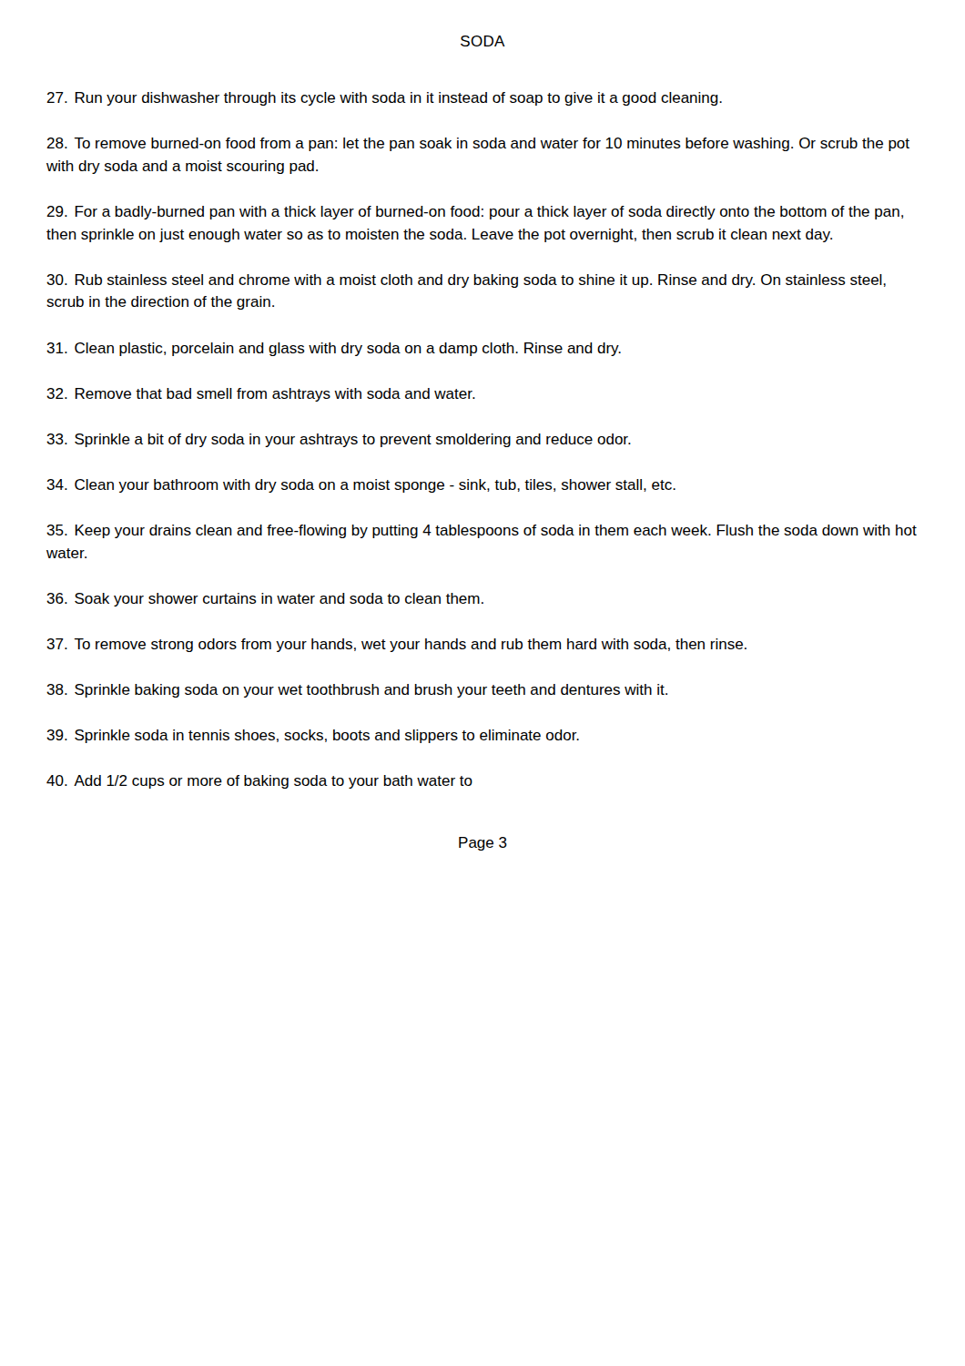SODA
27. Run your dishwasher through its cycle with soda in it instead of soap to give it a good cleaning.
28. To remove burned-on food from a pan: let the pan soak in soda and water for 10 minutes before washing. Or scrub the pot with dry soda and a moist scouring pad.
29. For a badly-burned pan with a thick layer of burned-on food: pour a thick layer of soda directly onto the bottom of the pan, then sprinkle on just enough water so as to moisten the soda. Leave the pot overnight, then scrub it clean next day.
30. Rub stainless steel and chrome with a moist cloth and dry baking soda to shine it up. Rinse and dry. On stainless steel, scrub in the direction of the grain.
31. Clean plastic, porcelain and glass with dry soda on a damp cloth. Rinse and dry.
32. Remove that bad smell from ashtrays with soda and water.
33. Sprinkle a bit of dry soda in your ashtrays to prevent smoldering and reduce odor.
34. Clean your bathroom with dry soda on a moist sponge - sink, tub, tiles, shower stall, etc.
35. Keep your drains clean and free-flowing by putting 4 tablespoons of soda in them each week. Flush the soda down with hot water.
36. Soak your shower curtains in water and soda to clean them.
37. To remove strong odors from your hands, wet your hands and rub them hard with soda, then rinse.
38. Sprinkle baking soda on your wet toothbrush and brush your teeth and dentures with it.
39. Sprinkle soda in tennis shoes, socks, boots and slippers to eliminate odor.
40. Add 1/2 cups or more of baking soda to your bath water to
Page 3